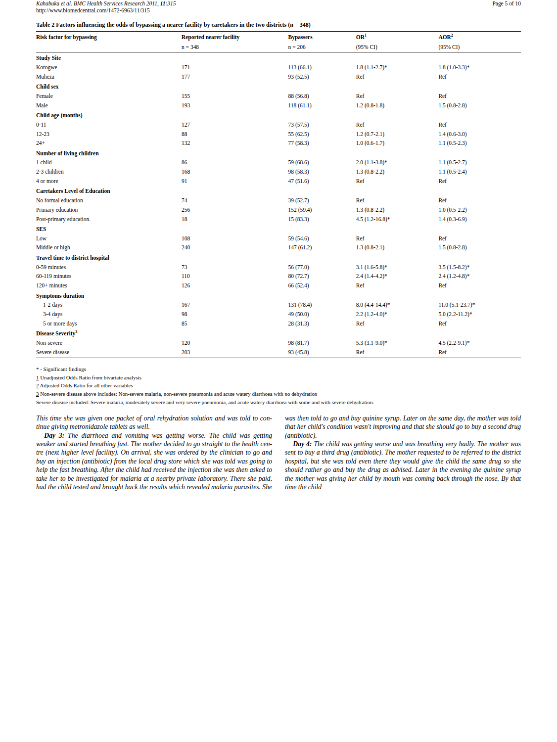Kahabuka et al. BMC Health Services Research 2011, 11:315
http://www.biomedcentral.com/1472-6963/11/315
Page 5 of 10
Table 2 Factors influencing the odds of bypassing a nearer facility by caretakers in the two districts (n = 348)
| Risk factor for bypassing | Reported nearer facility | Bypassers | OR 1 | AOR 2 |
| --- | --- | --- | --- | --- |
| | n = 348 | n = 206 | (95% CI) | (95% CI) |
| Study Site |
| Korogwe | 171 | 113 (66.1) | 1.8 (1.1-2.7)* | 1.8 (1.0-3.3)* |
| Muheza | 177 | 93 (52.5) | Ref | Ref |
| Child sex |
| Female | 155 | 88 (56.8) | Ref | Ref |
| Male | 193 | 118 (61.1) | 1.2 (0.8-1.8) | 1.5 (0.8-2.8) |
| Child age (months) |
| 0-11 | 127 | 73 (57.5) | Ref | Ref |
| 12-23 | 88 | 55 (62.5) | 1.2 (0.7-2.1) | 1.4 (0.6-3.0) |
| 24+ | 132 | 77 (58.3) | 1.0 (0.6-1.7) | 1.1 (0.5-2.3) |
| Number of living children |
| 1 child | 86 | 59 (68.6) | 2.0 (1.1-3.8)* | 1.1 (0.5-2.7) |
| 2-3 children | 168 | 98 (58.3) | 1.3 (0.8-2.2) | 1.1 (0.5-2.4) |
| 4 or more | 91 | 47 (51.6) | Ref | Ref |
| Caretakers Level of Education |
| No formal education | 74 | 39 (52.7) | Ref | Ref |
| Primary education | 256 | 152 (59.4) | 1.3 (0.8-2.2) | 1.0 (0.5-2.2) |
| Post-primary education. | 18 | 15 (83.3) | 4.5 (1.2-16.8)* | 1.4 (0.3-6.9) |
| SES |
| Low | 108 | 59 (54.6) | Ref | Ref |
| Middle or high | 240 | 147 (61.2) | 1.3 (0.8-2.1) | 1.5 (0.8-2.8) |
| Travel time to district hospital |
| 0-59 minutes | 73 | 56 (77.0) | 3.1 (1.6-5.8)* | 3.5 (1.5-8.2)* |
| 60-119 minutes | 110 | 80 (72.7) | 2.4 (1.4-4.2)* | 2.4 (1.2-4.8)* |
| 120+ minutes | 126 | 66 (52.4) | Ref | Ref |
| Symptoms duration |
| 1-2 days | 167 | 131 (78.4) | 8.0 (4.4-14.4)* | 11.0 (5.1-23.7)* |
| 3-4 days | 98 | 49 (50.0) | 2.2 (1.2-4.0)* | 5.0 (2.2-11.2)* |
| 5 or more days | 85 | 28 (31.3) | Ref | Ref |
| Disease Severity 3 |
| Non-severe | 120 | 98 (81.7) | 5.3 (3.1-9.0)* | 4.5 (2.2-9.1)* |
| Severe disease | 203 | 93 (45.8) | Ref | Ref |
* - Significant findings
1 Unadjusted Odds Ratio from bivariate analysis
2 Adjusted Odds Ratio for all other variables
3 Non-severe disease above includes: Non-severe malaria, non-severe pneumonia and acute watery diarrhoea with no dehydration
Severe disease included: Severe malaria, moderately severe and very severe pneumonia, and acute watery diarrhoea with some and with severe dehydration.
This time she was given one packet of oral rehydration solution and was told to continue giving metronidazole tablets as well.
Day 3: The diarrhoea and vomiting was getting worse. The child was getting weaker and started breathing fast. The mother decided to go straight to the health centre (next higher level facility). On arrival, she was ordered by the clinician to go and buy an injection (antibiotic) from the local drug store which she was told was going to help the fast breathing. After the child had received the injection she was then asked to take her to be investigated for malaria at a nearby private laboratory. There she paid, had the child tested and brought back the results which revealed malaria parasites. She was then told to go and buy quinine syrup. Later on the same day, the mother was told that her child's condition wasn't improving and that she should go to buy a second drug (antibiotic).
Day 4: The child was getting worse and was breathing very badly. The mother was sent to buy a third drug (antibiotic). The mother requested to be referred to the district hospital, but she was told even there they would give the child the same drug so she should rather go and buy the drug as advised. Later in the evening the quinine syrup the mother was giving her child by mouth was coming back through the nose. By that time the child